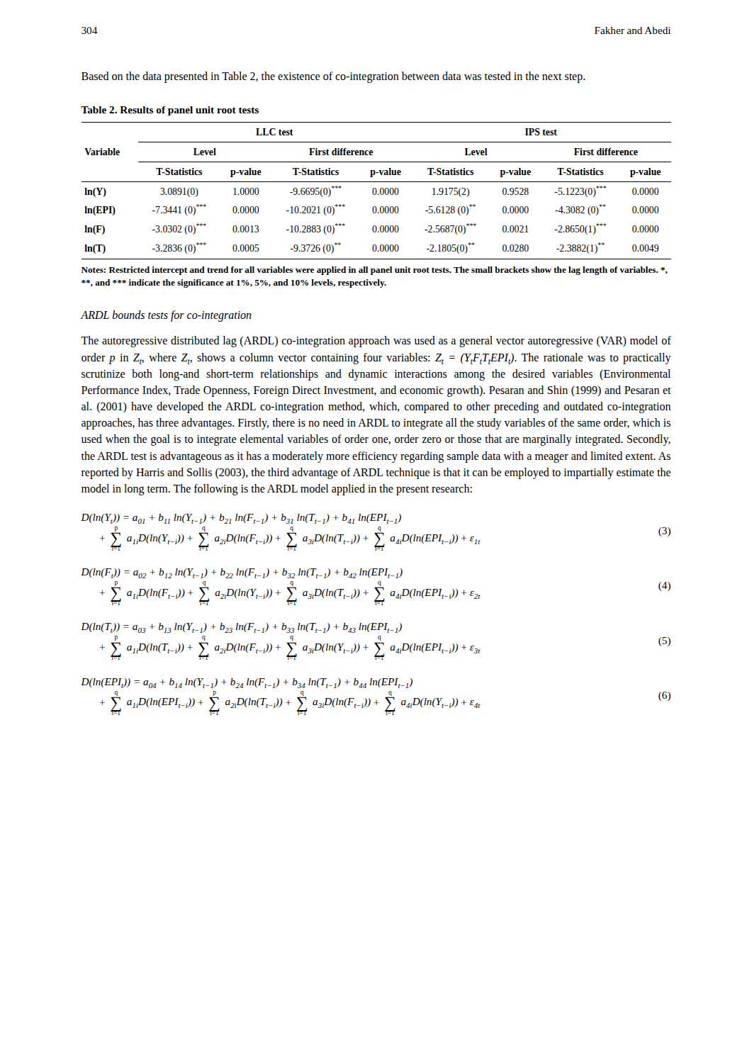304 Fakher and Abedi
Based on the data presented in Table 2, the existence of co-integration between data was tested in the next step.
Table 2. Results of panel unit root tests
| Variable | LLC test | IPS test |
| --- | --- | --- |
| Level | First difference | Level | First difference |
| T-Statistics | p-value | T-Statistics | p-value | T-Statistics | p-value | T-Statistics | p-value |
| ln(Y) | 3.0891(0) | 1.0000 | -9.6695(0) *** | 0.0000 | 1.9175(2) | 0.9528 | -5.1223(0) *** | 0.0000 |
| ln(EPI) | -7.3441 (0) *** | 0.0000 | -10.2021 (0) *** | 0.0000 | -5.6128 (0) ** | 0.0000 | -4.3082 (0) ** | 0.0000 |
| ln(F) | -3.0302 (0) *** | 0.0013 | -10.2883 (0) *** | 0.0000 | -2.5687(0) *** | 0.0021 | -2.8650(1) *** | 0.0000 |
| ln(T) | -3.2836 (0) *** | 0.0005 | -9.3726 (0) ** | 0.0000 | -2.1805(0) ** | 0.0280 | -2.3882(1) ** | 0.0049 |
Notes: Restricted intercept and trend for all variables were applied in all panel unit root tests. The small brackets show the lag length of variables. *, **, and *** indicate the significance at 1%, 5%, and 10% levels, respectively.
ARDL bounds tests for co-integration
The autoregressive distributed lag (ARDL) co-integration approach was used as a general vector autoregressive (VAR) model of order p in Zt, where Zt, shows a column vector containing four variables: Zt = (YtFtTtEPIt). The rationale was to practically scrutinize both long-and short-term relationships and dynamic interactions among the desired variables (Environmental Performance Index, Trade Openness, Foreign Direct Investment, and economic growth). Pesaran and Shin (1999) and Pesaran et al. (2001) have developed the ARDL co-integration method, which, compared to other preceding and outdated co-integration approaches, has three advantages. Firstly, there is no need in ARDL to integrate all the study variables of the same order, which is used when the goal is to integrate elemental variables of order one, order zero or those that are marginally integrated. Secondly, the ARDL test is advantageous as it has a moderately more efficiency regarding sample data with a meager and limited extent. As reported by Harris and Sollis (2003), the third advantage of ARDL technique is that it can be employed to impartially estimate the model in long term. The following is the ARDL model applied in the present research:
D(ln(Yt)) = a01 + b11 ln(Yt−1) + b21 ln(Ft−1) + b31 ln(Tt−1) + b41 ln(EPIt−1) + p∑i=1 a1iD(ln(Yt−i)) + q∑i=1 a2iD(ln(Ft−i)) + q∑i=1 a3iD(ln(Tt−i)) + q∑i=1 a4iD(ln(EPIt−i)) + ε1t
(3)
D(ln(Ft)) = a02 + b12 ln(Yt−1) + b22 ln(Ft−1) + b32 ln(Tt−1) + b42 ln(EPIt−1) + p∑i=1 a1iD(ln(Ft−i)) + q∑i=1 a2iD(ln(Yt−i)) + q∑i=1 a3iD(ln(Tt−i)) + q∑i=1 a4iD(ln(EPIt−i)) + ε2t
(4)
D(ln(Tt)) = a03 + b13 ln(Yt−1) + b23 ln(Ft−1) + b33 ln(Tt−1) + b43 ln(EPIt−1) + p∑i=1 a1iD(ln(Tt−i)) + q∑i=1 a2iD(ln(Ft−i)) + q∑i=1 a3iD(ln(Yt−i)) + q∑i=1 a4iD(ln(EPIt−i)) + ε3t
(5)
D(ln(EPIt)) = a04 + b14 ln(Yt−1) + b24 ln(Ft−1) + b34 ln(Tt−1) + b44 ln(EPIt−1) + q∑i=1 a1iD(ln(EPIt−i)) + p∑i=1 a2iD(ln(Tt−i)) + q∑i=1 a3iD(ln(Ft−i)) + q∑i=1 a4iD(ln(Yt−i)) + ε4t
(6)